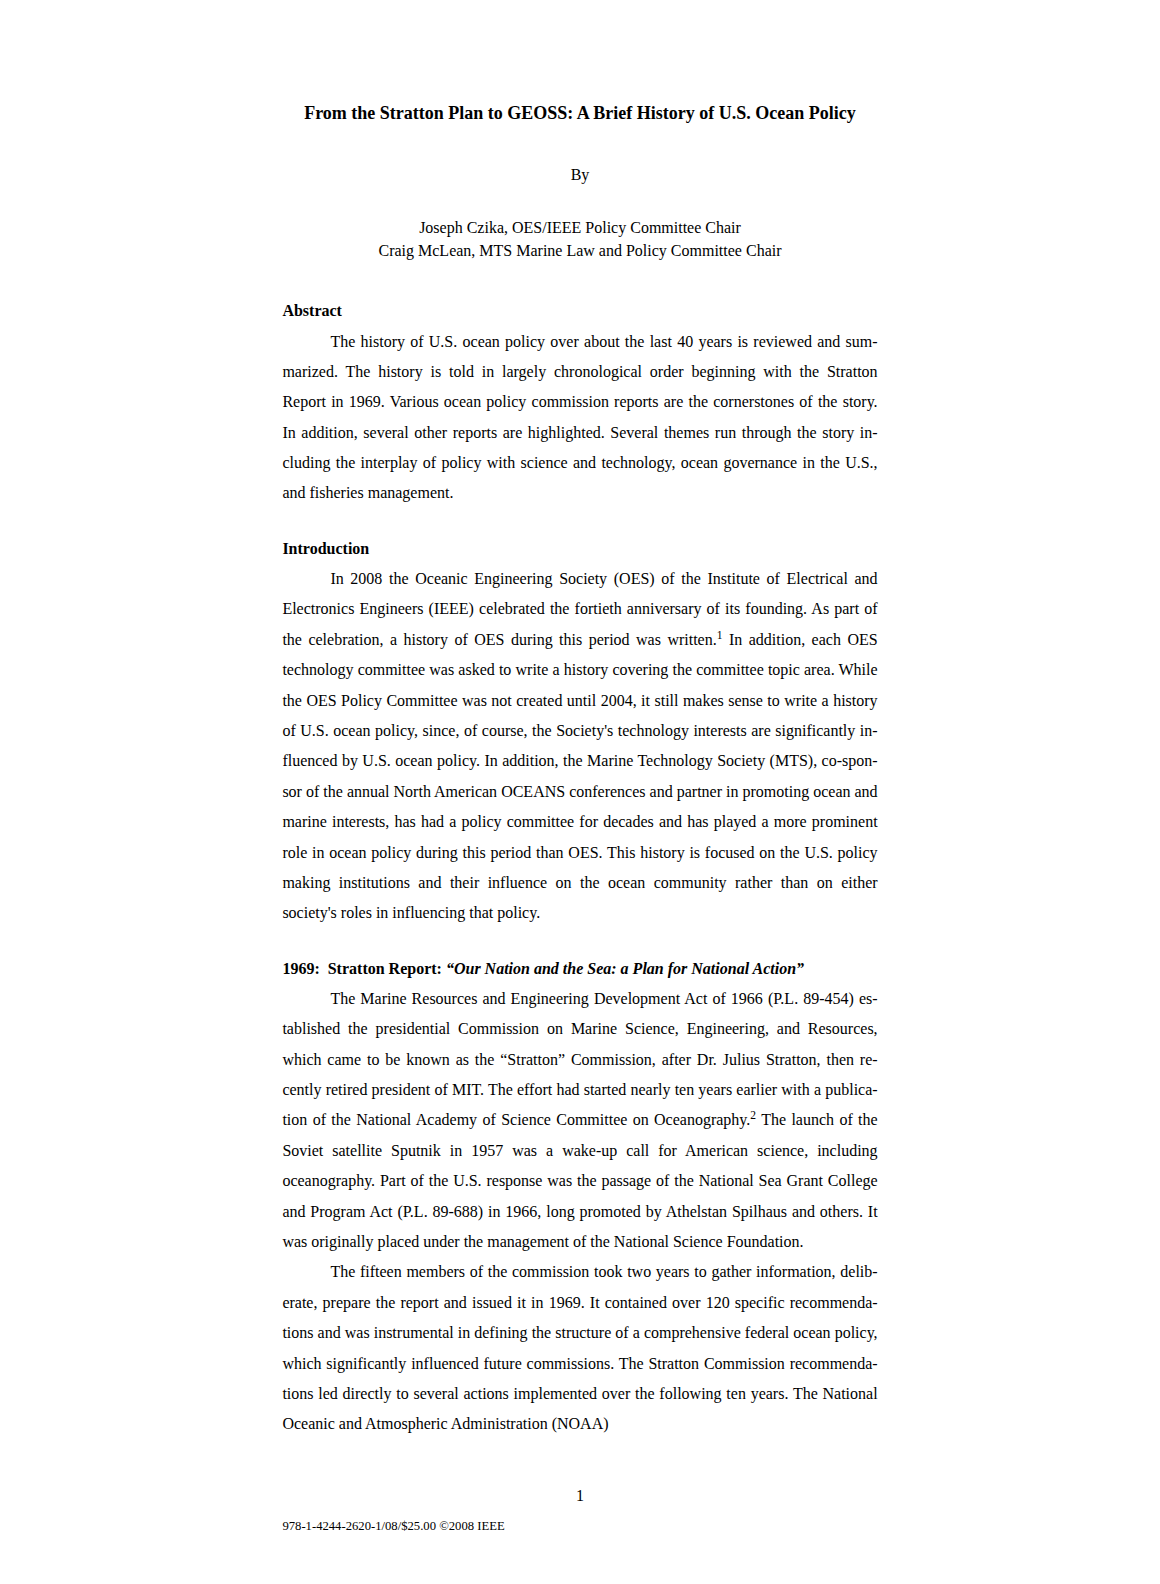From the Stratton Plan to GEOSS: A Brief History of U.S. Ocean Policy
By
Joseph Czika, OES/IEEE Policy Committee Chair Craig McLean, MTS Marine Law and Policy Committee Chair
Abstract
The history of U.S. ocean policy over about the last 40 years is reviewed and summarized. The history is told in largely chronological order beginning with the Stratton Report in 1969. Various ocean policy commission reports are the cornerstones of the story. In addition, several other reports are highlighted. Several themes run through the story including the interplay of policy with science and technology, ocean governance in the U.S., and fisheries management.
Introduction
In 2008 the Oceanic Engineering Society (OES) of the Institute of Electrical and Electronics Engineers (IEEE) celebrated the fortieth anniversary of its founding. As part of the celebration, a history of OES during this period was written.1 In addition, each OES technology committee was asked to write a history covering the committee topic area. While the OES Policy Committee was not created until 2004, it still makes sense to write a history of U.S. ocean policy, since, of course, the Society's technology interests are significantly influenced by U.S. ocean policy. In addition, the Marine Technology Society (MTS), co-sponsor of the annual North American OCEANS conferences and partner in promoting ocean and marine interests, has had a policy committee for decades and has played a more prominent role in ocean policy during this period than OES. This history is focused on the U.S. policy making institutions and their influence on the ocean community rather than on either society's roles in influencing that policy.
1969: Stratton Report: “Our Nation and the Sea: a Plan for National Action”
The Marine Resources and Engineering Development Act of 1966 (P.L. 89-454) established the presidential Commission on Marine Science, Engineering, and Resources, which came to be known as the “Stratton” Commission, after Dr. Julius Stratton, then recently retired president of MIT. The effort had started nearly ten years earlier with a publication of the National Academy of Science Committee on Oceanography.2 The launch of the Soviet satellite Sputnik in 1957 was a wake-up call for American science, including oceanography. Part of the U.S. response was the passage of the National Sea Grant College and Program Act (P.L. 89-688) in 1966, long promoted by Athelstan Spilhaus and others. It was originally placed under the management of the National Science Foundation.
The fifteen members of the commission took two years to gather information, deliberate, prepare the report and issued it in 1969. It contained over 120 specific recommendations and was instrumental in defining the structure of a comprehensive federal ocean policy, which significantly influenced future commissions. The Stratton Commission recommendations led directly to several actions implemented over the following ten years. The National Oceanic and Atmospheric Administration (NOAA)
1
978-1-4244-2620-1/08/$25.00 ©2008 IEEE